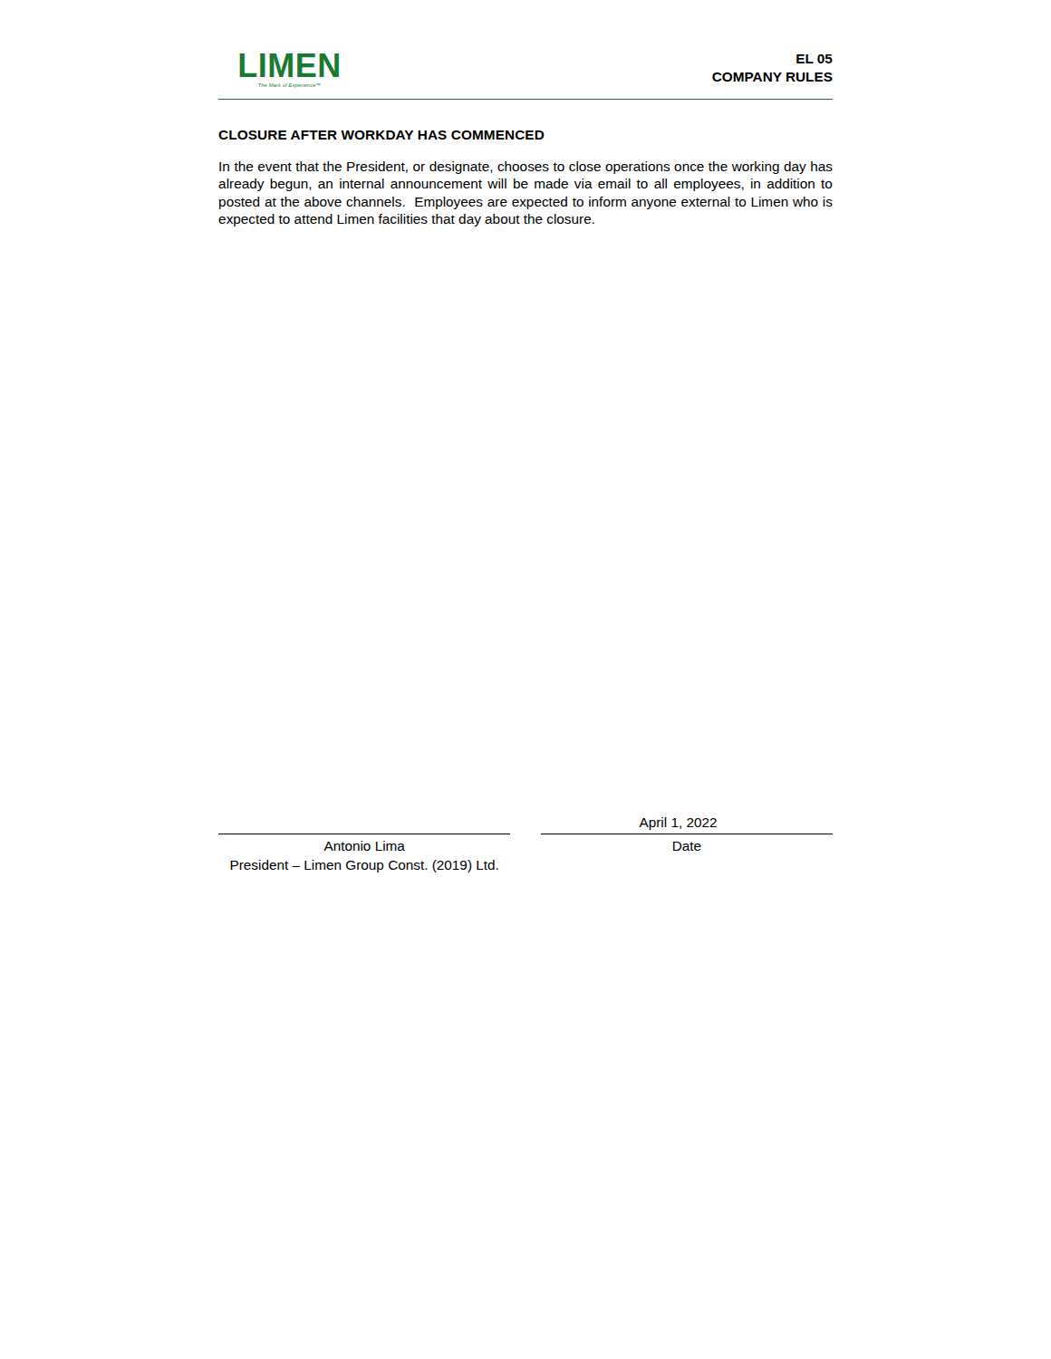LIMEN
The Mark of Experience™
EL 05
COMPANY RULES
CLOSURE AFTER WORKDAY HAS COMMENCED
In the event that the President, or designate, chooses to close operations once the working day has already begun, an internal announcement will be made via email to all employees, in addition to posted at the above channels. Employees are expected to inform anyone external to Limen who is expected to attend Limen facilities that day about the closure.
April 1, 2022
Antonio Lima
President – Limen Group Const. (2019) Ltd.
Date